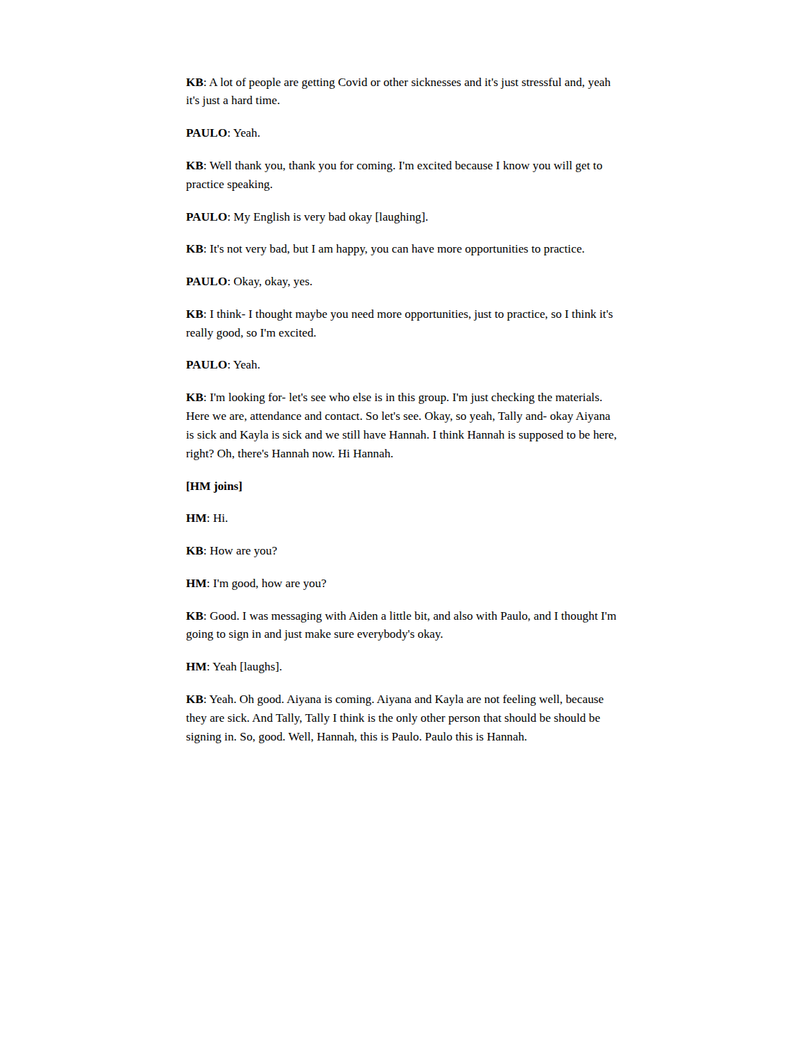KB: A lot of people are getting Covid or other sicknesses and it's just stressful and, yeah it's just a hard time.
PAULO: Yeah.
KB: Well thank you, thank you for coming. I'm excited because I know you will get to practice speaking.
PAULO: My English is very bad okay [laughing].
KB: It's not very bad, but I am happy, you can have more opportunities to practice.
PAULO: Okay, okay, yes.
KB: I think- I thought maybe you need more opportunities, just to practice, so I think it's really good, so I'm excited.
PAULO: Yeah.
KB: I'm looking for- let's see who else is in this group. I'm just checking the materials. Here we are, attendance and contact. So let's see. Okay, so yeah, Tally and- okay Aiyana is sick and Kayla is sick and we still have Hannah. I think Hannah is supposed to be here, right? Oh, there's Hannah now. Hi Hannah.
[HM joins]
HM: Hi.
KB: How are you?
HM: I'm good, how are you?
KB: Good. I was messaging with Aiden a little bit, and also with Paulo, and I thought I'm going to sign in and just make sure everybody's okay.
HM: Yeah [laughs].
KB: Yeah. Oh good. Aiyana is coming. Aiyana and Kayla are not feeling well, because they are sick. And Tally, Tally I think is the only other person that should be should be signing in. So, good. Well, Hannah, this is Paulo. Paulo this is Hannah.